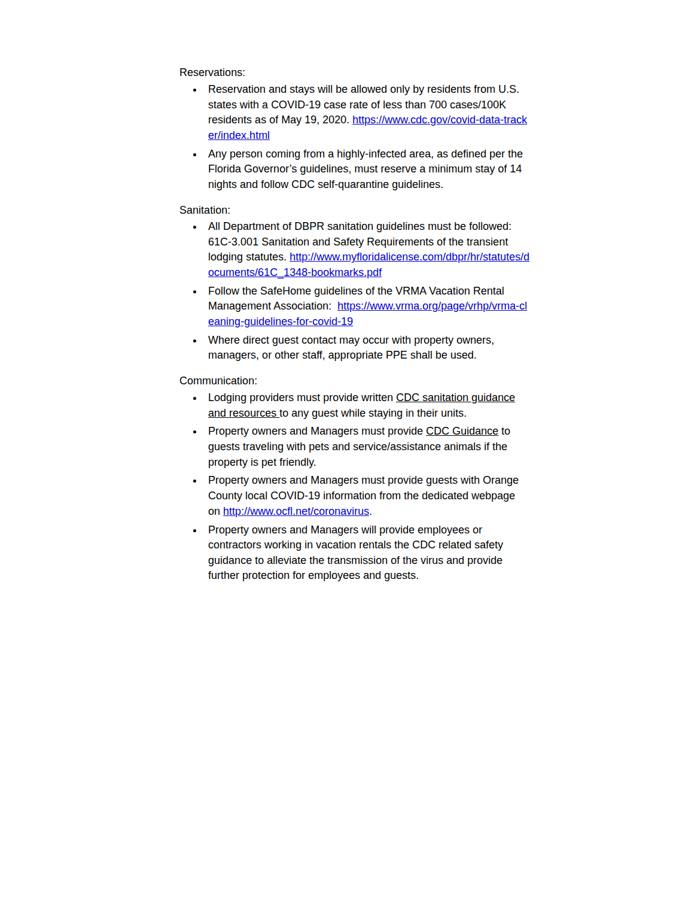Reservations:
Reservation and stays will be allowed only by residents from U.S. states with a COVID-19 case rate of less than 700 cases/100K residents as of May 19, 2020. https://www.cdc.gov/covid-data-tracker/index.html
Any person coming from a highly-infected area, as defined per the Florida Governor’s guidelines, must reserve a minimum stay of 14 nights and follow CDC self-quarantine guidelines.
Sanitation:
All Department of DBPR sanitation guidelines must be followed: 61C-3.001 Sanitation and Safety Requirements of the transient lodging statutes. http://www.myfloridalicense.com/dbpr/hr/statutes/documents/61C_1348-bookmarks.pdf
Follow the SafeHome guidelines of the VRMA Vacation Rental Management Association: https://www.vrma.org/page/vrhp/vrma-cleaning-guidelines-for-covid-19
Where direct guest contact may occur with property owners, managers, or other staff, appropriate PPE shall be used.
Communication:
Lodging providers must provide written CDC sanitation guidance and resources to any guest while staying in their units.
Property owners and Managers must provide CDC Guidance to guests traveling with pets and service/assistance animals if the property is pet friendly.
Property owners and Managers must provide guests with Orange County local COVID-19 information from the dedicated webpage on http://www.ocfl.net/coronavirus.
Property owners and Managers will provide employees or contractors working in vacation rentals the CDC related safety guidance to alleviate the transmission of the virus and provide further protection for employees and guests.